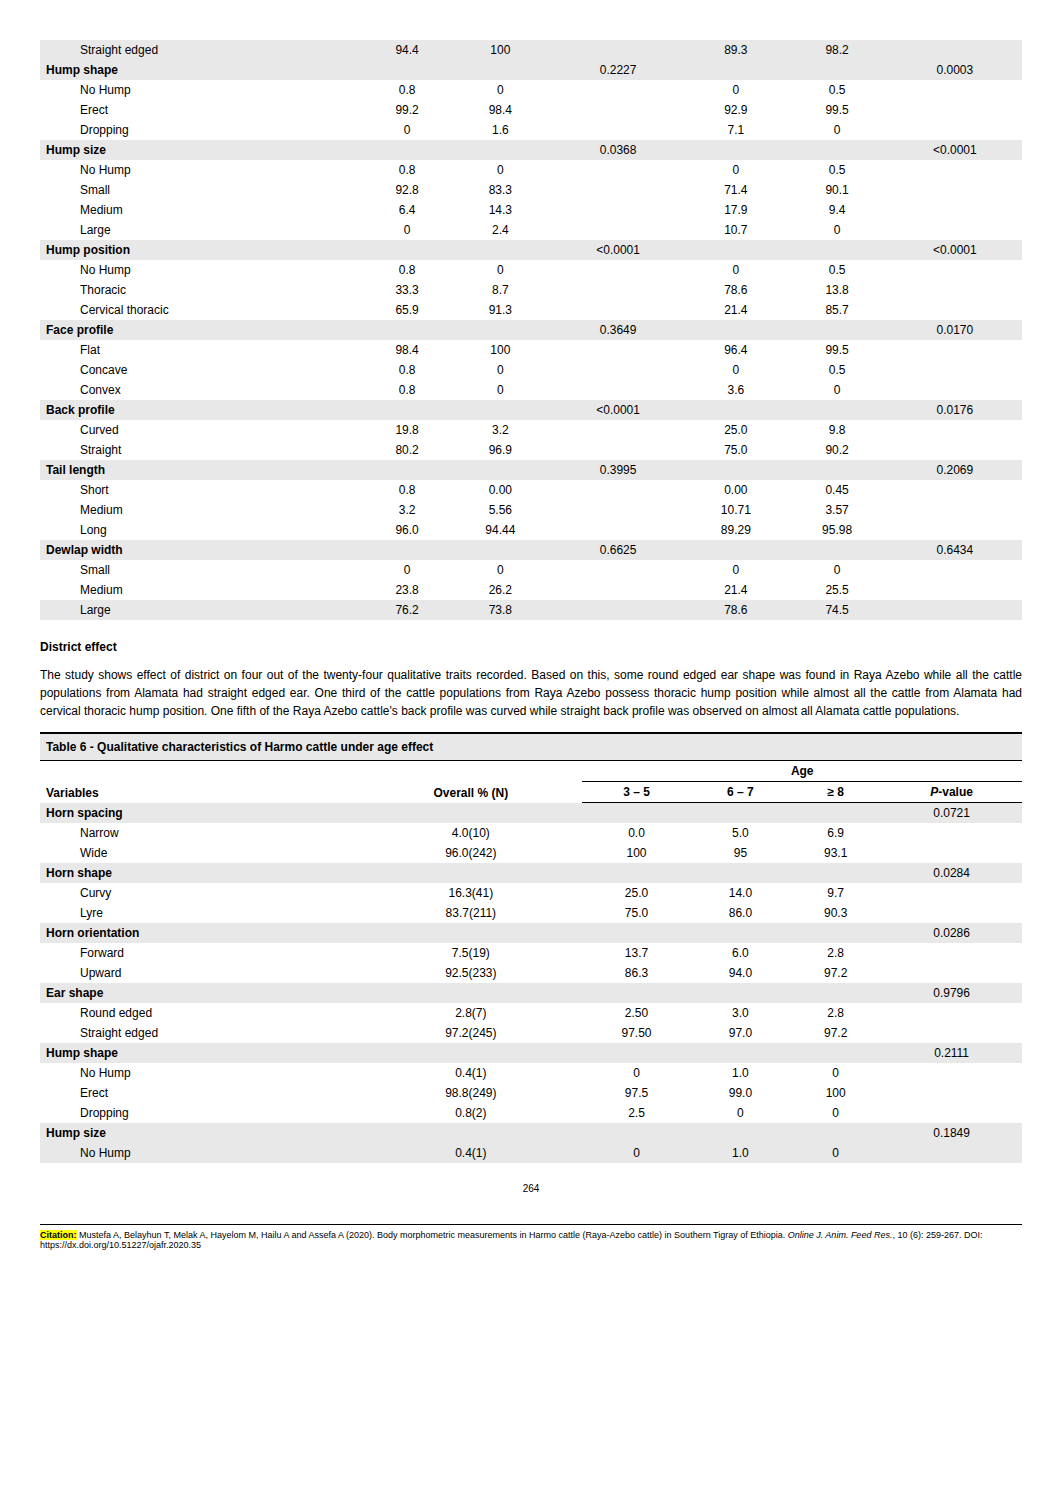| Straight edged | 94.4 | 100 | | 89.3 | 98.2 | |
| Hump shape | | | 0.2227 | | | 0.0003 |
| No Hump | 0.8 | 0 | | 0 | 0.5 | |
| Erect | 99.2 | 98.4 | | 92.9 | 99.5 | |
| Dropping | 0 | 1.6 | | 7.1 | 0 | |
| Hump size | | | 0.0368 | | | <0.0001 |
| No Hump | 0.8 | 0 | | 0 | 0.5 | |
| Small | 92.8 | 83.3 | | 71.4 | 90.1 | |
| Medium | 6.4 | 14.3 | | 17.9 | 9.4 | |
| Large | 0 | 2.4 | | 10.7 | 0 | |
| Hump position | | | <0.0001 | | | <0.0001 |
| No Hump | 0.8 | 0 | | 0 | 0.5 | |
| Thoracic | 33.3 | 8.7 | | 78.6 | 13.8 | |
| Cervical thoracic | 65.9 | 91.3 | | 21.4 | 85.7 | |
| Face profile | | | 0.3649 | | | 0.0170 |
| Flat | 98.4 | 100 | | 96.4 | 99.5 | |
| Concave | 0.8 | 0 | | 0 | 0.5 | |
| Convex | 0.8 | 0 | | 3.6 | 0 | |
| Back profile | | | <0.0001 | | | 0.0176 |
| Curved | 19.8 | 3.2 | | 25.0 | 9.8 | |
| Straight | 80.2 | 96.9 | | 75.0 | 90.2 | |
| Tail length | | | 0.3995 | | | 0.2069 |
| Short | 0.8 | 0.00 | | 0.00 | 0.45 | |
| Medium | 3.2 | 5.56 | | 10.71 | 3.57 | |
| Long | 96.0 | 94.44 | | 89.29 | 95.98 | |
| Dewlap width | | | 0.6625 | | | 0.6434 |
| Small | 0 | 0 | | 0 | 0 | |
| Medium | 23.8 | 26.2 | | 21.4 | 25.5 | |
| Large | 76.2 | 73.8 | | 78.6 | 74.5 | |
District effect
The study shows effect of district on four out of the twenty-four qualitative traits recorded. Based on this, some round edged ear shape was found in Raya Azebo while all the cattle populations from Alamata had straight edged ear. One third of the cattle populations from Raya Azebo possess thoracic hump position while almost all the cattle from Alamata had cervical thoracic hump position. One fifth of the Raya Azebo cattle's back profile was curved while straight back profile was observed on almost all Alamata cattle populations.
Table 6 - Qualitative characteristics of Harmo cattle under age effect
| Variables | Overall % (N) | Age |
| 3 – 5 | 6 – 7 | ≥ 8 | P -value |
| Horn spacing | | | | | 0.0721 |
| Narrow | 4.0(10) | 0.0 | 5.0 | 6.9 | |
| Wide | 96.0(242) | 100 | 95 | 93.1 | |
| Horn shape | | | | | 0.0284 |
| Curvy | 16.3(41) | 25.0 | 14.0 | 9.7 | |
| Lyre | 83.7(211) | 75.0 | 86.0 | 90.3 | |
| Horn orientation | | | | | 0.0286 |
| Forward | 7.5(19) | 13.7 | 6.0 | 2.8 | |
| Upward | 92.5(233) | 86.3 | 94.0 | 97.2 | |
| Ear shape | | | | | 0.9796 |
| Round edged | 2.8(7) | 2.50 | 3.0 | 2.8 | |
| Straight edged | 97.2(245) | 97.50 | 97.0 | 97.2 | |
| Hump shape | | | | | 0.2111 |
| No Hump | 0.4(1) | 0 | 1.0 | 0 | |
| Erect | 98.8(249) | 97.5 | 99.0 | 100 | |
| Dropping | 0.8(2) | 2.5 | 0 | 0 | |
| Hump size | | | | | 0.1849 |
| No Hump | 0.4(1) | 0 | 1.0 | 0 | |
264
Citation: Mustefa A, Belayhun T, Melak A, Hayelom M, Hailu A and Assefa A (2020). Body morphometric measurements in Harmo cattle (Raya-Azebo cattle) in Southern Tigray of Ethiopia. Online J. Anim. Feed Res., 10 (6): 259-267. DOI: https://dx.doi.org/10.51227/ojafr.2020.35